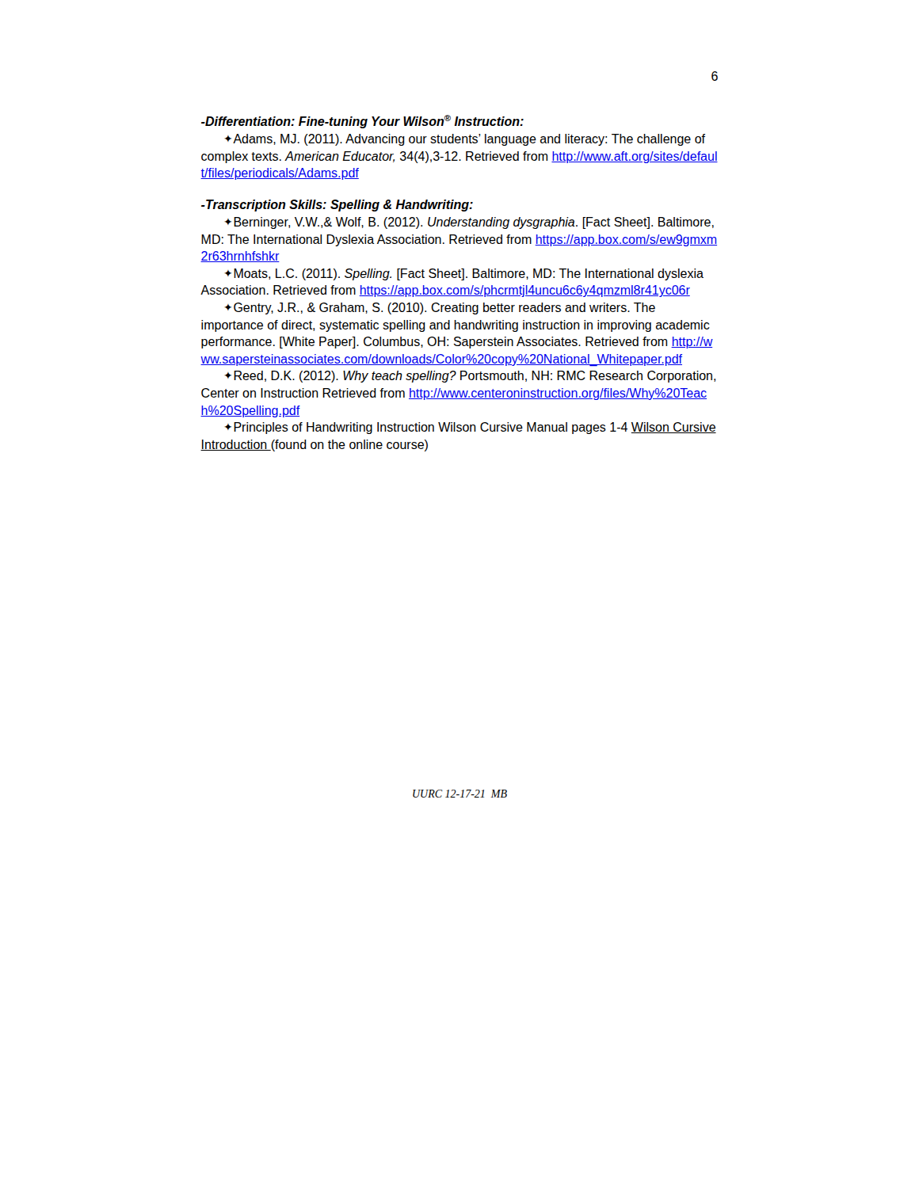6
-Differentiation: Fine-tuning Your Wilson® Instruction:
✦Adams, MJ. (2011). Advancing our students’ language and literacy: The challenge of complex texts. American Educator, 34(4),3-12. Retrieved from http://www.aft.org/sites/default/files/periodicals/Adams.pdf
-Transcription Skills: Spelling & Handwriting:
✦Berninger, V.W.,& Wolf, B. (2012). Understanding dysgraphia. [Fact Sheet]. Baltimore, MD: The International Dyslexia Association. Retrieved from https://app.box.com/s/ew9gmxm2r63hrnhfshkr
✦Moats, L.C. (2011). Spelling. [Fact Sheet]. Baltimore, MD: The International dyslexia Association. Retrieved from https://app.box.com/s/phcrmtjl4uncu6c6y4qmzml8r41yc06r
✦Gentry, J.R., & Graham, S. (2010). Creating better readers and writers. The importance of direct, systematic spelling and handwriting instruction in improving academic performance. [White Paper]. Columbus, OH: Saperstein Associates. Retrieved from http://www.sapersteinassociates.com/downloads/Color%20copy%20National_Whitepaper.pdf
✦Reed, D.K. (2012). Why teach spelling? Portsmouth, NH: RMC Research Corporation, Center on Instruction Retrieved from http://www.centeroninstruction.org/files/Why%20Teach%20Spelling.pdf
✦Principles of Handwriting Instruction Wilson Cursive Manual pages 1-4 Wilson Cursive Introduction (found on the online course)
UURC 12-17-21 MB